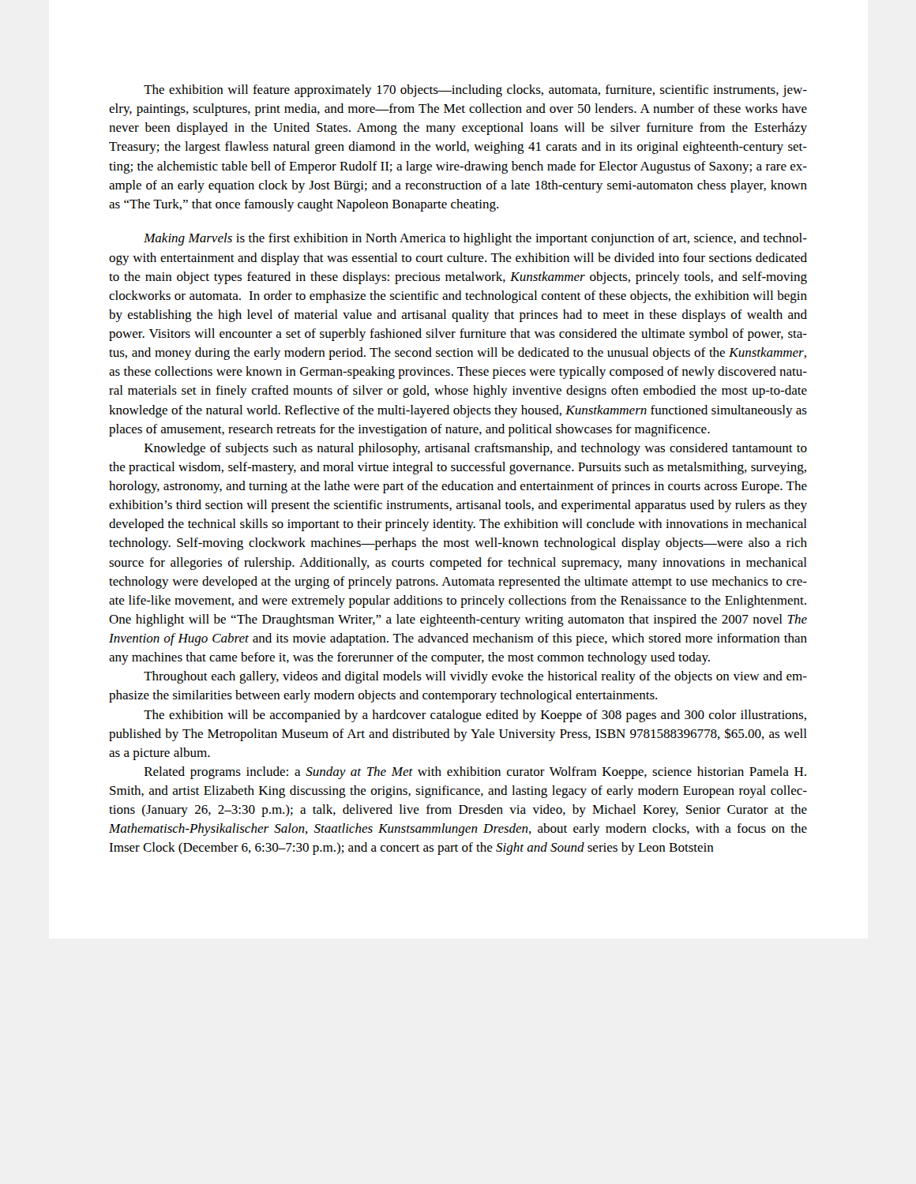The exhibition will feature approximately 170 objects—including clocks, automata, furniture, scientific instruments, jewelry, paintings, sculptures, print media, and more—from The Met collection and over 50 lenders. A number of these works have never been displayed in the United States. Among the many exceptional loans will be silver furniture from the Esterházy Treasury; the largest flawless natural green diamond in the world, weighing 41 carats and in its original eighteenth-century setting; the alchemistic table bell of Emperor Rudolf II; a large wire-drawing bench made for Elector Augustus of Saxony; a rare example of an early equation clock by Jost Bürgi; and a reconstruction of a late 18th-century semi-automaton chess player, known as “The Turk,” that once famously caught Napoleon Bonaparte cheating.
Making Marvels is the first exhibition in North America to highlight the important conjunction of art, science, and technology with entertainment and display that was essential to court culture. The exhibition will be divided into four sections dedicated to the main object types featured in these displays: precious metalwork, Kunstkammer objects, princely tools, and self-moving clockworks or automata. In order to emphasize the scientific and technological content of these objects, the exhibition will begin by establishing the high level of material value and artisanal quality that princes had to meet in these displays of wealth and power. Visitors will encounter a set of superbly fashioned silver furniture that was considered the ultimate symbol of power, status, and money during the early modern period. The second section will be dedicated to the unusual objects of the Kunstkammer, as these collections were known in German-speaking provinces. These pieces were typically composed of newly discovered natural materials set in finely crafted mounts of silver or gold, whose highly inventive designs often embodied the most up-to-date knowledge of the natural world. Reflective of the multi-layered objects they housed, Kunstkammern functioned simultaneously as places of amusement, research retreats for the investigation of nature, and political showcases for magnificence.
Knowledge of subjects such as natural philosophy, artisanal craftsmanship, and technology was considered tantamount to the practical wisdom, self-mastery, and moral virtue integral to successful governance. Pursuits such as metalsmithing, surveying, horology, astronomy, and turning at the lathe were part of the education and entertainment of princes in courts across Europe. The exhibition’s third section will present the scientific instruments, artisanal tools, and experimental apparatus used by rulers as they developed the technical skills so important to their princely identity. The exhibition will conclude with innovations in mechanical technology. Self-moving clockwork machines—perhaps the most well-known technological display objects—were also a rich source for allegories of rulership. Additionally, as courts competed for technical supremacy, many innovations in mechanical technology were developed at the urging of princely patrons. Automata represented the ultimate attempt to use mechanics to create life-like movement, and were extremely popular additions to princely collections from the Renaissance to the Enlightenment. One highlight will be “The Draughtsman Writer,” a late eighteenth-century writing automaton that inspired the 2007 novel The Invention of Hugo Cabret and its movie adaptation. The advanced mechanism of this piece, which stored more information than any machines that came before it, was the forerunner of the computer, the most common technology used today.
Throughout each gallery, videos and digital models will vividly evoke the historical reality of the objects on view and emphasize the similarities between early modern objects and contemporary technological entertainments.
The exhibition will be accompanied by a hardcover catalogue edited by Koeppe of 308 pages and 300 color illustrations, published by The Metropolitan Museum of Art and distributed by Yale University Press, ISBN 9781588396778, $65.00, as well as a picture album.
Related programs include: a Sunday at The Met with exhibition curator Wolfram Koeppe, science historian Pamela H. Smith, and artist Elizabeth King discussing the origins, significance, and lasting legacy of early modern European royal collections (January 26, 2–3:30 p.m.); a talk, delivered live from Dresden via video, by Michael Korey, Senior Curator at the Mathematisch-Physikalischer Salon, Staatliches Kunstsammlungen Dresden, about early modern clocks, with a focus on the Imser Clock (December 6, 6:30–7:30 p.m.); and a concert as part of the Sight and Sound series by Leon Botstein